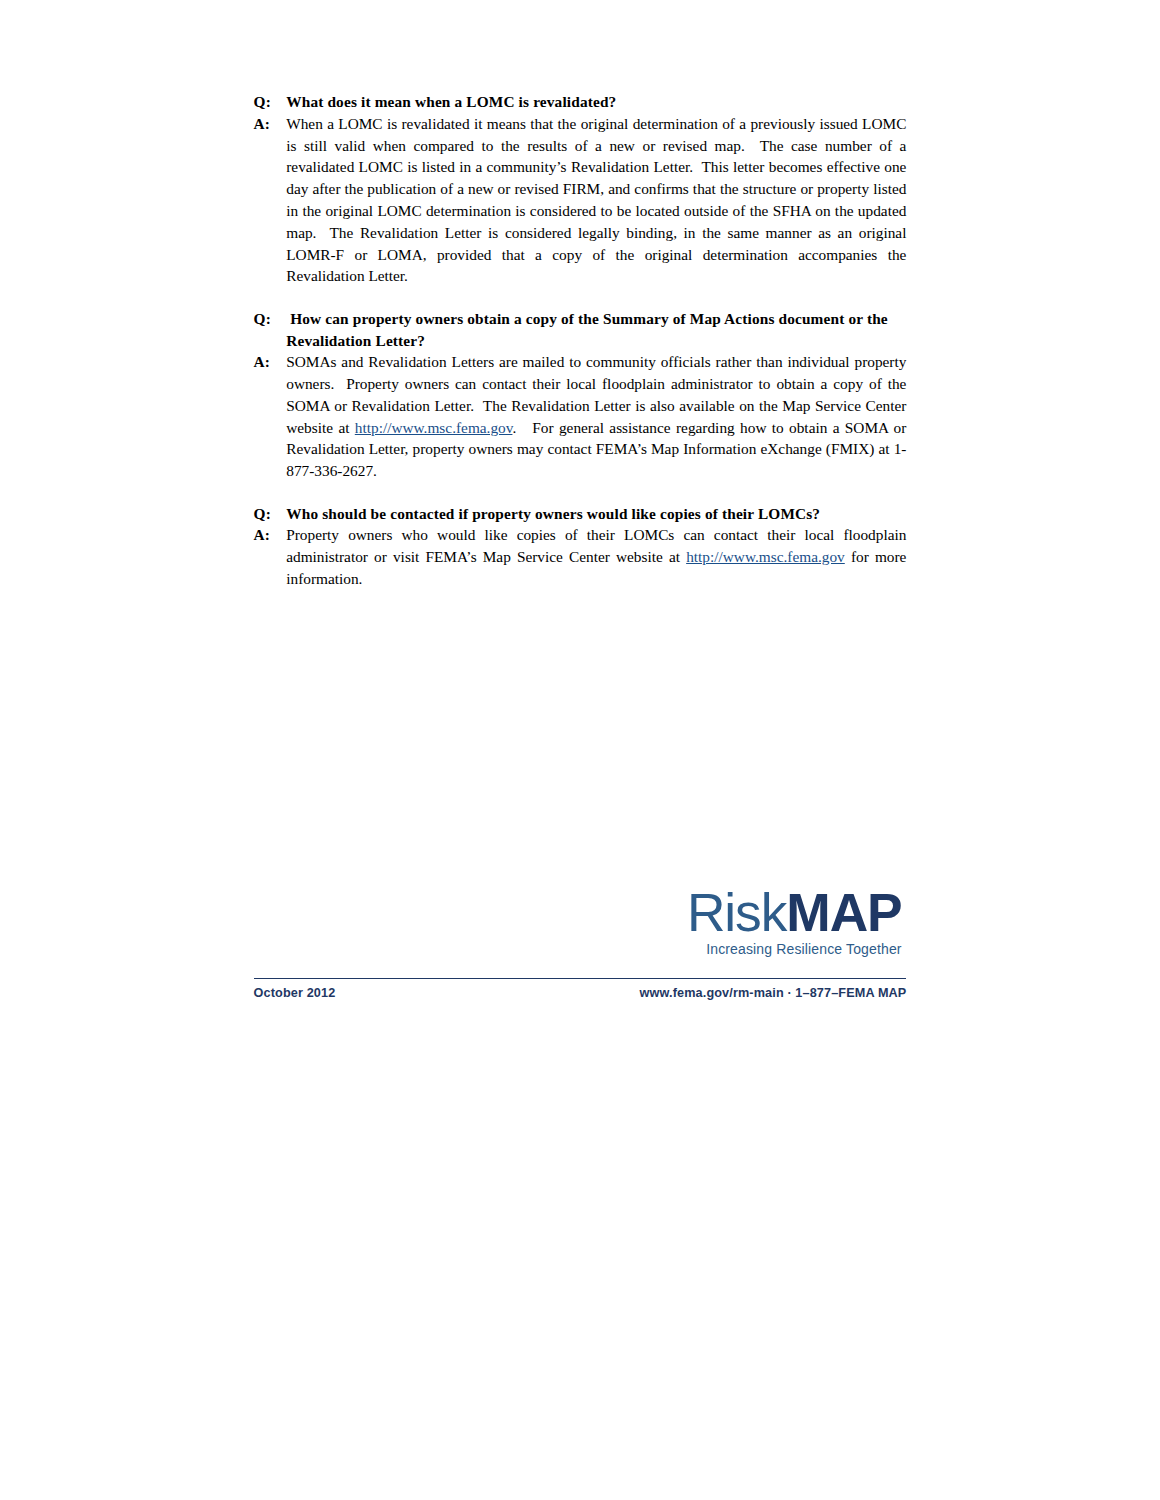| Q: | What does it mean when a LOMC is revalidated? |
| A: | When a LOMC is revalidated it means that the original determination of a previously issued LOMC is still valid when compared to the results of a new or revised map. The case number of a revalidated LOMC is listed in a community’s Revalidation Letter. This letter becomes effective one day after the publication of a new or revised FIRM, and confirms that the structure or property listed in the original LOMC determination is considered to be located outside of the SFHA on the updated map. The Revalidation Letter is considered legally binding, in the same manner as an original LOMR-F or LOMA, provided that a copy of the original determination accompanies the Revalidation Letter. |
| Q: | How can property owners obtain a copy of the Summary of Map Actions document or the Revalidation Letter? |
| A: | SOMAs and Revalidation Letters are mailed to community officials rather than individual property owners. Property owners can contact their local floodplain administrator to obtain a copy of the SOMA or Revalidation Letter. The Revalidation Letter is also available on the Map Service Center website at http://www.msc.fema.gov . For general assistance regarding how to obtain a SOMA or Revalidation Letter, property owners may contact FEMA’s Map Information eXchange (FMIX) at 1-877-336-2627. |
| Q: | Who should be contacted if property owners would like copies of their LOMCs? |
| A: | Property owners who would like copies of their LOMCs can contact their local floodplain administrator or visit FEMA’s Map Service Center website at http://www.msc.fema.gov for more information. |
Risk MAP
Increasing Resilience Together
October 2012
www.fema.gov/rm-main · 1–877–FEMA MAP